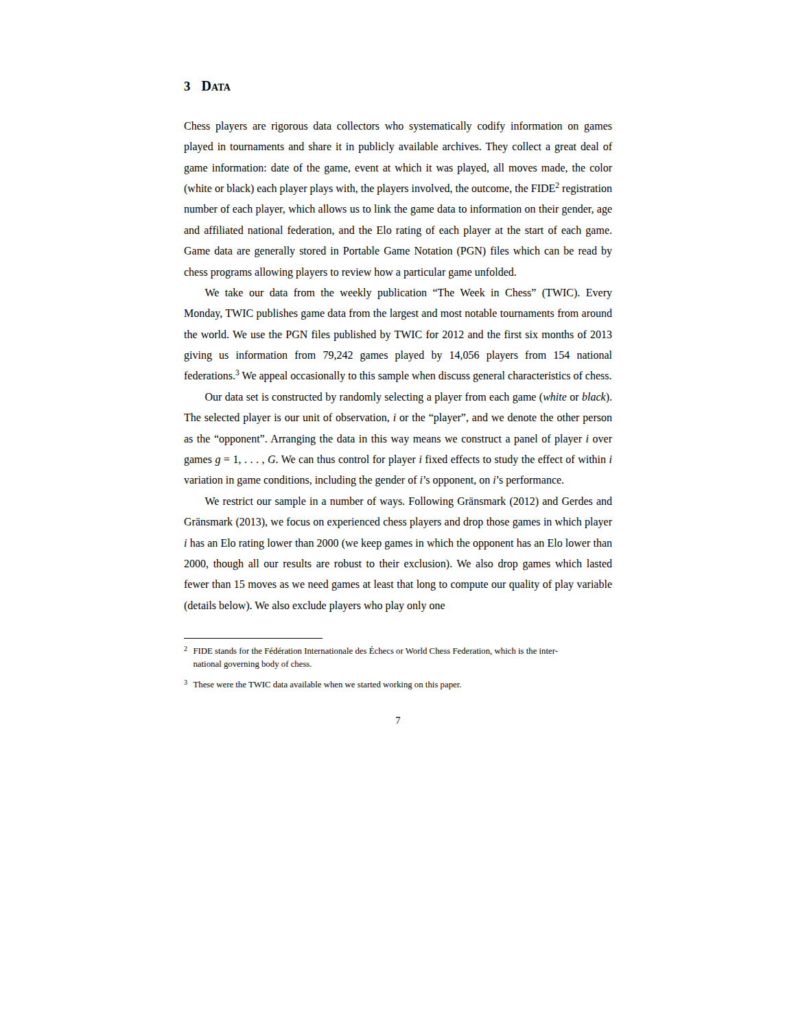3 Data
Chess players are rigorous data collectors who systematically codify information on games played in tournaments and share it in publicly available archives. They collect a great deal of game information: date of the game, event at which it was played, all moves made, the color (white or black) each player plays with, the players involved, the outcome, the FIDE2 registration number of each player, which allows us to link the game data to information on their gender, age and affiliated national federation, and the Elo rating of each player at the start of each game. Game data are generally stored in Portable Game Notation (PGN) files which can be read by chess programs allowing players to review how a particular game unfolded.
We take our data from the weekly publication “The Week in Chess” (TWIC). Every Monday, TWIC publishes game data from the largest and most notable tournaments from around the world. We use the PGN files published by TWIC for 2012 and the first six months of 2013 giving us information from 79,242 games played by 14,056 players from 154 national federations.3 We appeal occasionally to this sample when discuss general characteristics of chess.
Our data set is constructed by randomly selecting a player from each game (white or black). The selected player is our unit of observation, i or the “player”, and we denote the other person as the “opponent”. Arranging the data in this way means we construct a panel of player i over games g = 1, . . . , G. We can thus control for player i fixed effects to study the effect of within i variation in game conditions, including the gender of i’s opponent, on i’s performance.
We restrict our sample in a number of ways. Following Gränsmark (2012) and Gerdes and Gränsmark (2013), we focus on experienced chess players and drop those games in which player i has an Elo rating lower than 2000 (we keep games in which the opponent has an Elo lower than 2000, though all our results are robust to their exclusion). We also drop games which lasted fewer than 15 moves as we need games at least that long to compute our quality of play variable (details below). We also exclude players who play only one
2
FIDE stands for the Fédération Internationale des Échecs or World Chess Federation, which is the inter-national governing body of chess.
3
These were the TWIC data available when we started working on this paper.
7